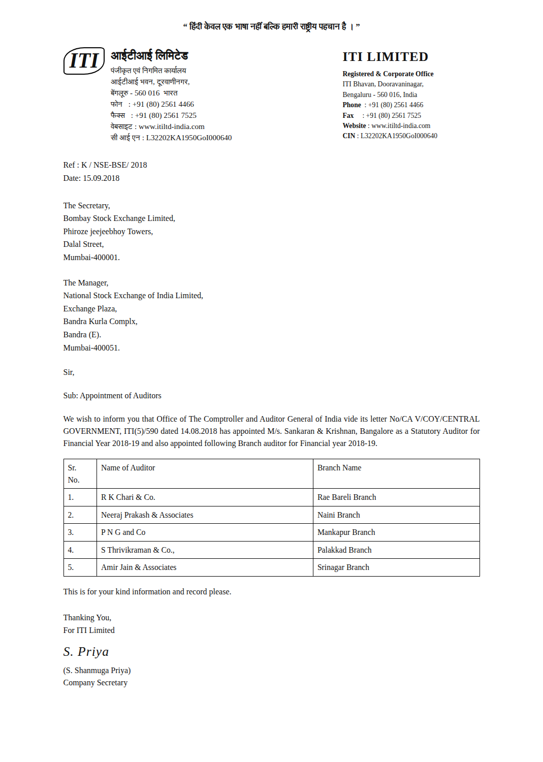“ हिंदी केवल एक भाषा नहीं बल्कि हमारी राष्ट्रीय पहचान है । ”
ITI
आईटीआई लिमिटेड पंजीकृत एवं निगमित कार्यालय
आईटीआई भवन, दूरवाणीनगर,
बेंगलूरु - 560 016 भारत
फोन : +91 (80) 2561 4466
फैक्स : +91 (80) 2561 7525
वेबसाइट : www.itiltd-india.com
सी आई एन : L32202KA1950GoI000640
ITI LIMITED
Registered & Corporate Office
ITI Bhavan, Dooravaninagar,
Bengaluru - 560 016, India
Phone : +91 (80) 2561 4466
Fax : +91 (80) 2561 7525
Website : www.itiltd-india.com
CIN : L32202KA1950GoI000640
Ref : K / NSE-BSE/ 2018
Date: 15.09.2018
The Secretary,
Bombay Stock Exchange Limited,
Phiroze jeejeebhoy Towers,
Dalal Street,
Mumbai-400001.
The Manager,
National Stock Exchange of India Limited,
Exchange Plaza,
Bandra Kurla Complx,
Bandra (E).
Mumbai-400051.
Sir,
Sub: Appointment of Auditors
We wish to inform you that Office of The Comptroller and Auditor General of India vide its letter No/CA V/COY/CENTRAL GOVERNMENT, ITI(5)/590 dated 14.08.2018 has appointed M/s. Sankaran & Krishnan, Bangalore as a Statutory Auditor for Financial Year 2018-19 and also appointed following Branch auditor for Financial year 2018-19.
| Sr. No. | Name of Auditor | Branch Name |
| --- | --- | --- |
| 1. | R K Chari & Co. | Rae Bareli Branch |
| 2. | Neeraj Prakash & Associates | Naini Branch |
| 3. | P N G and Co | Mankapur Branch |
| 4. | S Thrivikraman & Co., | Palakkad Branch |
| 5. | Amir Jain & Associates | Srinagar Branch |
This is for your kind information and record please.
Thanking You,
For ITI Limited
S. Priya
(S. Shanmuga Priya)
Company Secretary